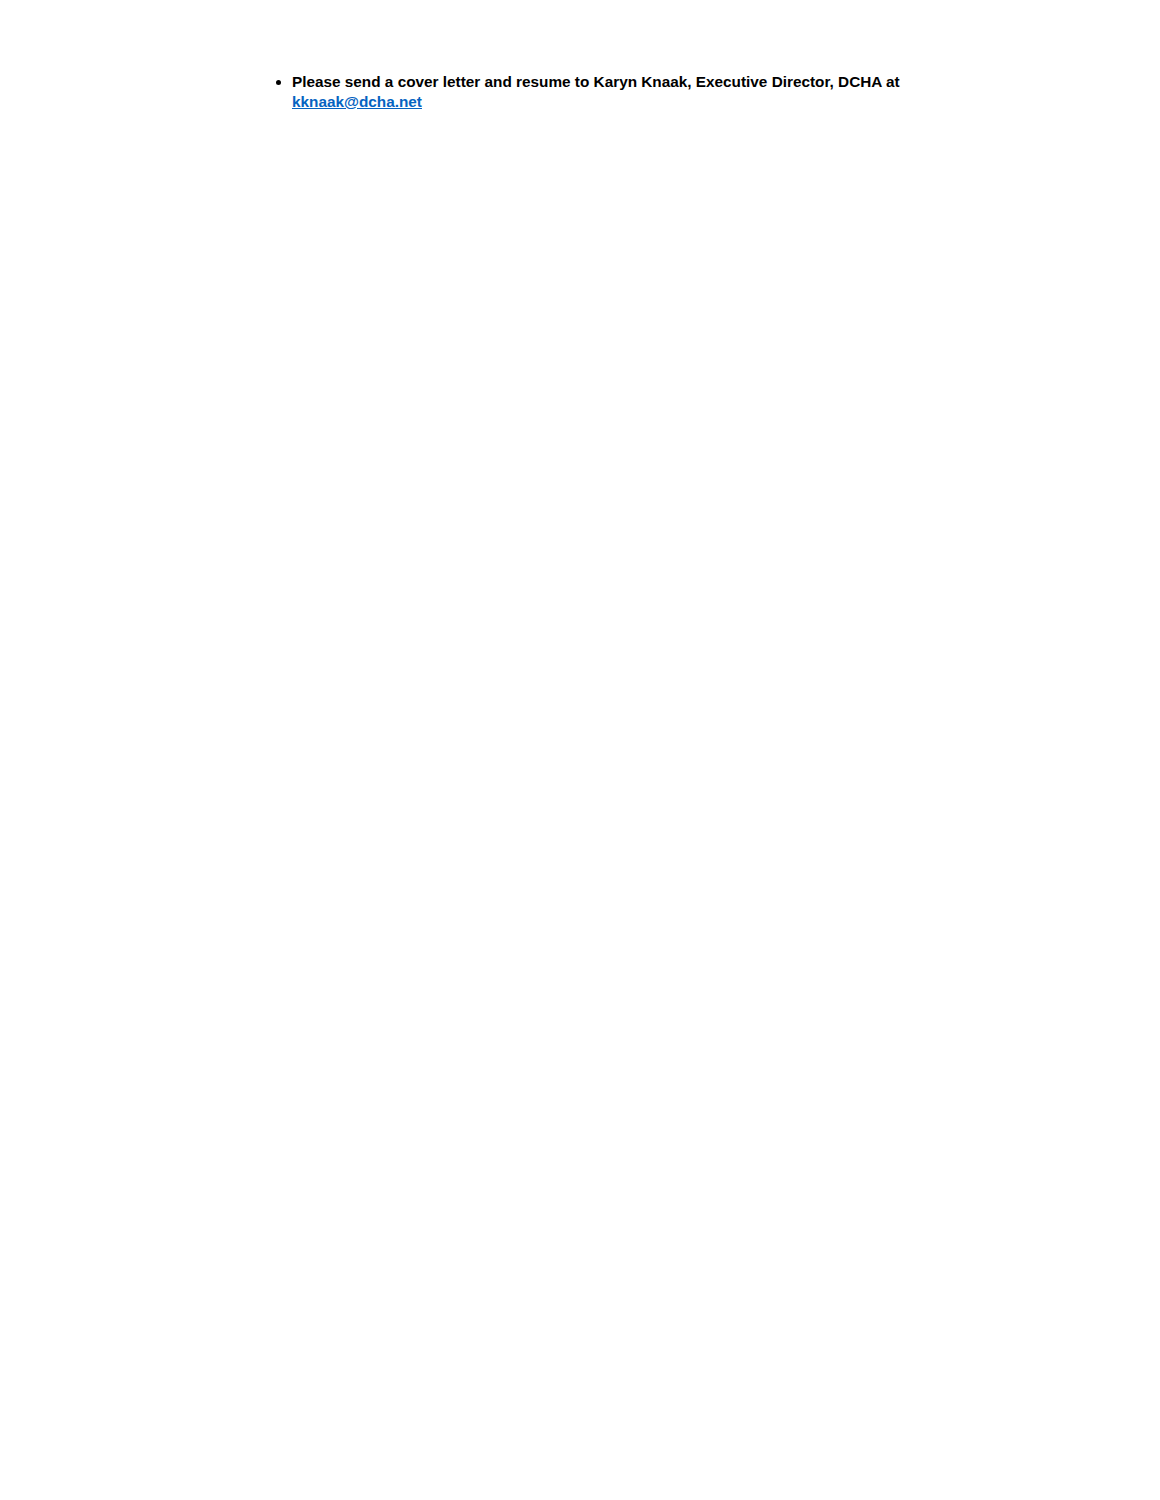Please send a cover letter and resume to Karyn Knaak, Executive Director, DCHA at kknaak@dcha.net